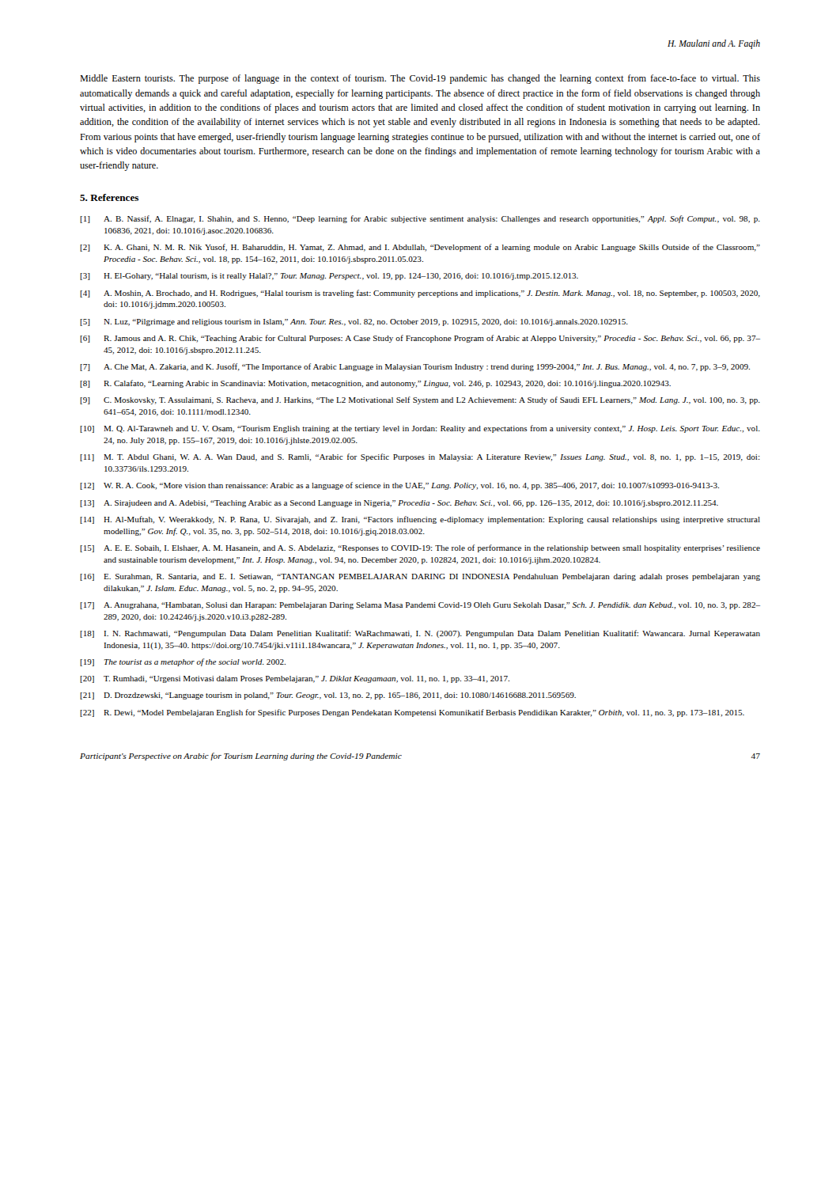H. Maulani and A. Faqih
Middle Eastern tourists. The purpose of language in the context of tourism. The Covid-19 pandemic has changed the learning context from face-to-face to virtual. This automatically demands a quick and careful adaptation, especially for learning participants. The absence of direct practice in the form of field observations is changed through virtual activities, in addition to the conditions of places and tourism actors that are limited and closed affect the condition of student motivation in carrying out learning. In addition, the condition of the availability of internet services which is not yet stable and evenly distributed in all regions in Indonesia is something that needs to be adapted. From various points that have emerged, user-friendly tourism language learning strategies continue to be pursued, utilization with and without the internet is carried out, one of which is video documentaries about tourism. Furthermore, research can be done on the findings and implementation of remote learning technology for tourism Arabic with a user-friendly nature.
5. References
A. B. Nassif, A. Elnagar, I. Shahin, and S. Henno, “Deep learning for Arabic subjective sentiment analysis: Challenges and research opportunities,” Appl. Soft Comput., vol. 98, p. 106836, 2021, doi: 10.1016/j.asoc.2020.106836.
K. A. Ghani, N. M. R. Nik Yusof, H. Baharuddin, H. Yamat, Z. Ahmad, and I. Abdullah, “Development of a learning module on Arabic Language Skills Outside of the Classroom,” Procedia - Soc. Behav. Sci., vol. 18, pp. 154–162, 2011, doi: 10.1016/j.sbspro.2011.05.023.
H. El-Gohary, “Halal tourism, is it really Halal?,” Tour. Manag. Perspect., vol. 19, pp. 124–130, 2016, doi: 10.1016/j.tmp.2015.12.013.
A. Moshin, A. Brochado, and H. Rodrigues, “Halal tourism is traveling fast: Community perceptions and implications,” J. Destin. Mark. Manag., vol. 18, no. September, p. 100503, 2020, doi: 10.1016/j.jdmm.2020.100503.
N. Luz, “Pilgrimage and religious tourism in Islam,” Ann. Tour. Res., vol. 82, no. October 2019, p. 102915, 2020, doi: 10.1016/j.annals.2020.102915.
R. Jamous and A. R. Chik, “Teaching Arabic for Cultural Purposes: A Case Study of Francophone Program of Arabic at Aleppo University,” Procedia - Soc. Behav. Sci., vol. 66, pp. 37–45, 2012, doi: 10.1016/j.sbspro.2012.11.245.
A. Che Mat, A. Zakaria, and K. Jusoff, “The Importance of Arabic Language in Malaysian Tourism Industry : trend during 1999-2004,” Int. J. Bus. Manag., vol. 4, no. 7, pp. 3–9, 2009.
R. Calafato, “Learning Arabic in Scandinavia: Motivation, metacognition, and autonomy,” Lingua, vol. 246, p. 102943, 2020, doi: 10.1016/j.lingua.2020.102943.
C. Moskovsky, T. Assulaimani, S. Racheva, and J. Harkins, “The L2 Motivational Self System and L2 Achievement: A Study of Saudi EFL Learners,” Mod. Lang. J., vol. 100, no. 3, pp. 641–654, 2016, doi: 10.1111/modl.12340.
M. Q. Al-Tarawneh and U. V. Osam, “Tourism English training at the tertiary level in Jordan: Reality and expectations from a university context,” J. Hosp. Leis. Sport Tour. Educ., vol. 24, no. July 2018, pp. 155–167, 2019, doi: 10.1016/j.jhlste.2019.02.005.
M. T. Abdul Ghani, W. A. A. Wan Daud, and S. Ramli, “Arabic for Specific Purposes in Malaysia: A Literature Review,” Issues Lang. Stud., vol. 8, no. 1, pp. 1–15, 2019, doi: 10.33736/ils.1293.2019.
W. R. A. Cook, “More vision than renaissance: Arabic as a language of science in the UAE,” Lang. Policy, vol. 16, no. 4, pp. 385–406, 2017, doi: 10.1007/s10993-016-9413-3.
A. Sirajudeen and A. Adebisi, “Teaching Arabic as a Second Language in Nigeria,” Procedia - Soc. Behav. Sci., vol. 66, pp. 126–135, 2012, doi: 10.1016/j.sbspro.2012.11.254.
H. Al-Muftah, V. Weerakkody, N. P. Rana, U. Sivarajah, and Z. Irani, “Factors influencing e-diplomacy implementation: Exploring causal relationships using interpretive structural modelling,” Gov. Inf. Q., vol. 35, no. 3, pp. 502–514, 2018, doi: 10.1016/j.giq.2018.03.002.
A. E. E. Sobaih, I. Elshaer, A. M. Hasanein, and A. S. Abdelaziz, “Responses to COVID-19: The role of performance in the relationship between small hospitality enterprises’ resilience and sustainable tourism development,” Int. J. Hosp. Manag., vol. 94, no. December 2020, p. 102824, 2021, doi: 10.1016/j.ijhm.2020.102824.
E. Surahman, R. Santaria, and E. I. Setiawan, “TANTANGAN PEMBELAJARAN DARING DI INDONESIA Pendahuluan Pembelajaran daring adalah proses pembelajaran yang dilakukan,” J. Islam. Educ. Manag., vol. 5, no. 2, pp. 94–95, 2020.
A. Anugrahana, “Hambatan, Solusi dan Harapan: Pembelajaran Daring Selama Masa Pandemi Covid-19 Oleh Guru Sekolah Dasar,” Sch. J. Pendidik. dan Kebud., vol. 10, no. 3, pp. 282–289, 2020, doi: 10.24246/j.js.2020.v10.i3.p282-289.
I. N. Rachmawati, “Pengumpulan Data Dalam Penelitian Kualitatif: WaRachmawati, I. N. (2007). Pengumpulan Data Dalam Penelitian Kualitatif: Wawancara. Jurnal Keperawatan Indonesia, 11(1), 35–40. https://doi.org/10.7454/jki.v11i1.184wancara,” J. Keperawatan Indones., vol. 11, no. 1, pp. 35–40, 2007.
The tourist as a metaphor of the social world. 2002.
T. Rumhadi, “Urgensi Motivasi dalam Proses Pembelajaran,” J. Diklat Keagamaan, vol. 11, no. 1, pp. 33–41, 2017.
D. Drozdzewski, “Language tourism in poland,” Tour. Geogr., vol. 13, no. 2, pp. 165–186, 2011, doi: 10.1080/14616688.2011.569569.
R. Dewi, “Model Pembelajaran English for Spesific Purposes Dengan Pendekatan Kompetensi Komunikatif Berbasis Pendidikan Karakter,” Orbith, vol. 11, no. 3, pp. 173–181, 2015.
Participant's Perspective on Arabic for Tourism Learning during the Covid-19 Pandemic 47